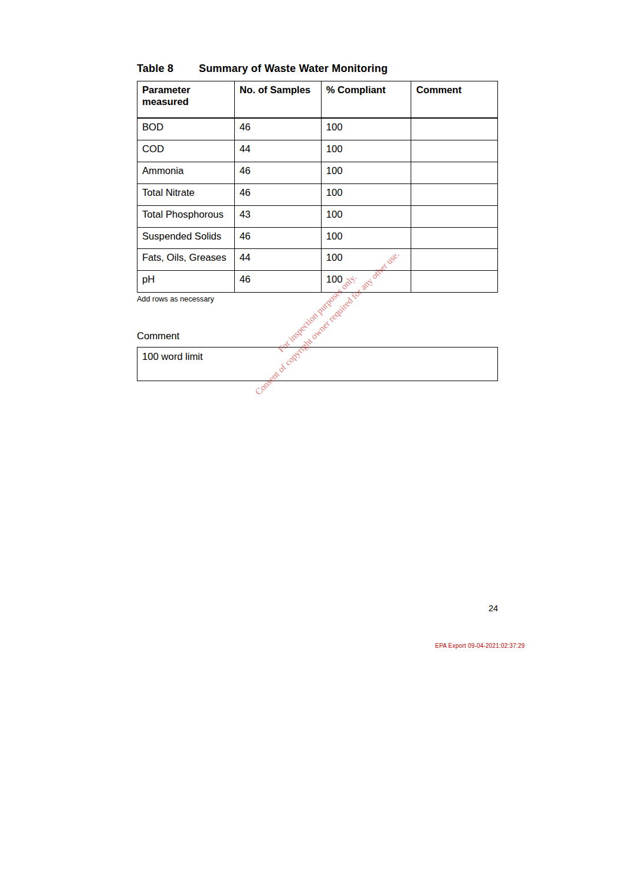Table 8 Summary of Waste Water Monitoring
| Parameter measured | No. of Samples | % Compliant | Comment |
| --- | --- | --- | --- |
| BOD | 46 | 100 | |
| COD | 44 | 100 | |
| Ammonia | 46 | 100 | |
| Total Nitrate | 46 | 100 | |
| Total Phosphorous | 43 | 100 | |
| Suspended Solids | 46 | 100 | |
| Fats, Oils, Greases | 44 | 100 | |
| pH | 46 | 100 | |
Add rows as necessary
Comment
100 word limit
For inspection purposes only. Consent of copyright owner required for any other use.
24
EPA Export 09-04-2021:02:37:29